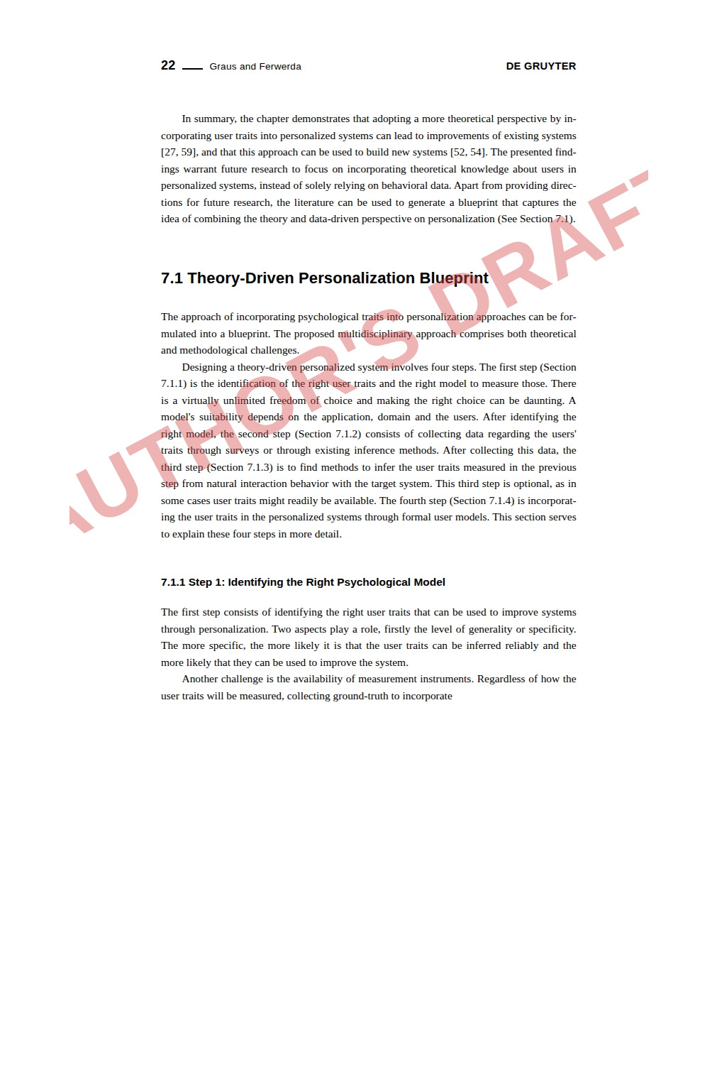AUTHOR'S DRAFT
22 Graus and Ferwerda DE GRUYTER
In summary, the chapter demonstrates that adopting a more theoretical perspective by incorporating user traits into personalized systems can lead to improvements of existing systems [27, 59], and that this approach can be used to build new systems [52, 54]. The presented findings warrant future research to focus on incorporating theoretical knowledge about users in personalized systems, instead of solely relying on behavioral data. Apart from providing directions for future research, the literature can be used to generate a blueprint that captures the idea of combining the theory and data-driven perspective on personalization (See Section 7.1).
7.1 Theory-Driven Personalization Blueprint
The approach of incorporating psychological traits into personalization approaches can be formulated into a blueprint. The proposed multidisciplinary approach comprises both theoretical and methodological challenges.
Designing a theory-driven personalized system involves four steps. The first step (Section 7.1.1) is the identification of the right user traits and the right model to measure those. There is a virtually unlimited freedom of choice and making the right choice can be daunting. A model's suitability depends on the application, domain and the users. After identifying the right model, the second step (Section 7.1.2) consists of collecting data regarding the users' traits through surveys or through existing inference methods. After collecting this data, the third step (Section 7.1.3) is to find methods to infer the user traits measured in the previous step from natural interaction behavior with the target system. This third step is optional, as in some cases user traits might readily be available. The fourth step (Section 7.1.4) is incorporating the user traits in the personalized systems through formal user models. This section serves to explain these four steps in more detail.
7.1.1 Step 1: Identifying the Right Psychological Model
The first step consists of identifying the right user traits that can be used to improve systems through personalization. Two aspects play a role, firstly the level of generality or specificity. The more specific, the more likely it is that the user traits can be inferred reliably and the more likely that they can be used to improve the system.
Another challenge is the availability of measurement instruments. Regardless of how the user traits will be measured, collecting ground-truth to incorporate